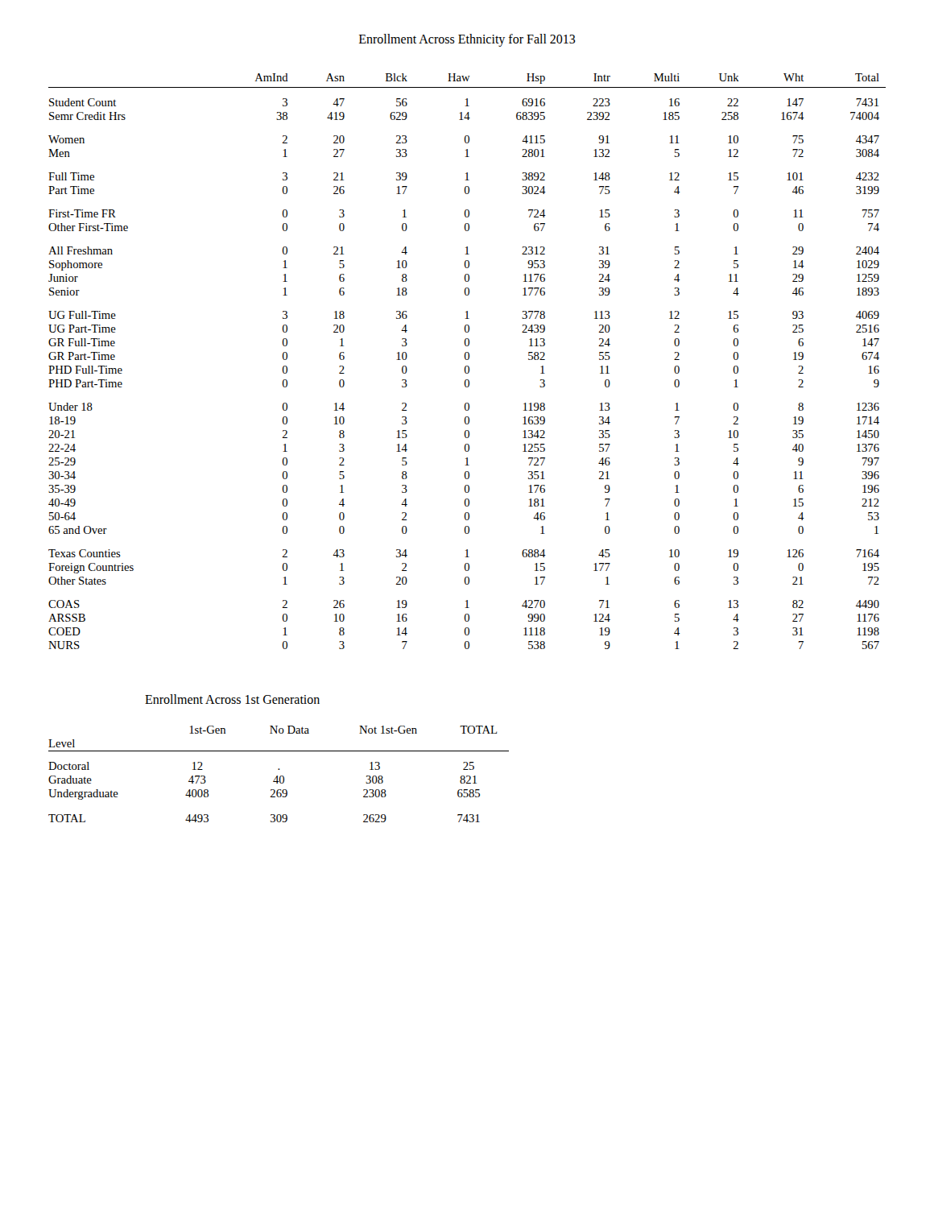Enrollment Across Ethnicity for Fall 2013
| | AmInd | Asn | Blck | Haw | Hsp | Intr | Multi | Unk | Wht | Total |
| --- | --- | --- | --- | --- | --- | --- | --- | --- | --- | --- |
| Student Count | 3 | 47 | 56 | 1 | 6916 | 223 | 16 | 22 | 147 | 7431 |
| Semr Credit Hrs | 38 | 419 | 629 | 14 | 68395 | 2392 | 185 | 258 | 1674 | 74004 |
| Women | 2 | 20 | 23 | 0 | 4115 | 91 | 11 | 10 | 75 | 4347 |
| Men | 1 | 27 | 33 | 1 | 2801 | 132 | 5 | 12 | 72 | 3084 |
| Full Time | 3 | 21 | 39 | 1 | 3892 | 148 | 12 | 15 | 101 | 4232 |
| Part Time | 0 | 26 | 17 | 0 | 3024 | 75 | 4 | 7 | 46 | 3199 |
| First-Time FR | 0 | 3 | 1 | 0 | 724 | 15 | 3 | 0 | 11 | 757 |
| Other First-Time | 0 | 0 | 0 | 0 | 67 | 6 | 1 | 0 | 0 | 74 |
| All Freshman | 0 | 21 | 4 | 1 | 2312 | 31 | 5 | 1 | 29 | 2404 |
| Sophomore | 1 | 5 | 10 | 0 | 953 | 39 | 2 | 5 | 14 | 1029 |
| Junior | 1 | 6 | 8 | 0 | 1176 | 24 | 4 | 11 | 29 | 1259 |
| Senior | 1 | 6 | 18 | 0 | 1776 | 39 | 3 | 4 | 46 | 1893 |
| UG Full-Time | 3 | 18 | 36 | 1 | 3778 | 113 | 12 | 15 | 93 | 4069 |
| UG Part-Time | 0 | 20 | 4 | 0 | 2439 | 20 | 2 | 6 | 25 | 2516 |
| GR Full-Time | 0 | 1 | 3 | 0 | 113 | 24 | 0 | 0 | 6 | 147 |
| GR Part-Time | 0 | 6 | 10 | 0 | 582 | 55 | 2 | 0 | 19 | 674 |
| PHD Full-Time | 0 | 2 | 0 | 0 | 1 | 11 | 0 | 0 | 2 | 16 |
| PHD Part-Time | 0 | 0 | 3 | 0 | 3 | 0 | 0 | 1 | 2 | 9 |
| Under 18 | 0 | 14 | 2 | 0 | 1198 | 13 | 1 | 0 | 8 | 1236 |
| 18-19 | 0 | 10 | 3 | 0 | 1639 | 34 | 7 | 2 | 19 | 1714 |
| 20-21 | 2 | 8 | 15 | 0 | 1342 | 35 | 3 | 10 | 35 | 1450 |
| 22-24 | 1 | 3 | 14 | 0 | 1255 | 57 | 1 | 5 | 40 | 1376 |
| 25-29 | 0 | 2 | 5 | 1 | 727 | 46 | 3 | 4 | 9 | 797 |
| 30-34 | 0 | 5 | 8 | 0 | 351 | 21 | 0 | 0 | 11 | 396 |
| 35-39 | 0 | 1 | 3 | 0 | 176 | 9 | 1 | 0 | 6 | 196 |
| 40-49 | 0 | 4 | 4 | 0 | 181 | 7 | 0 | 1 | 15 | 212 |
| 50-64 | 0 | 0 | 2 | 0 | 46 | 1 | 0 | 0 | 4 | 53 |
| 65 and Over | 0 | 0 | 0 | 0 | 1 | 0 | 0 | 0 | 0 | 1 |
| Texas Counties | 2 | 43 | 34 | 1 | 6884 | 45 | 10 | 19 | 126 | 7164 |
| Foreign Countries | 0 | 1 | 2 | 0 | 15 | 177 | 0 | 0 | 0 | 195 |
| Other States | 1 | 3 | 20 | 0 | 17 | 1 | 6 | 3 | 21 | 72 |
| COAS | 2 | 26 | 19 | 1 | 4270 | 71 | 6 | 13 | 82 | 4490 |
| ARSSB | 0 | 10 | 16 | 0 | 990 | 124 | 5 | 4 | 27 | 1176 |
| COED | 1 | 8 | 14 | 0 | 1118 | 19 | 4 | 3 | 31 | 1198 |
| NURS | 0 | 3 | 7 | 0 | 538 | 9 | 1 | 2 | 7 | 567 |
Enrollment Across 1st Generation
| | 1st-Gen | No Data | Not 1st-Gen | TOTAL |
| --- | --- | --- | --- | --- |
| Level | | | | |
| Doctoral | 12 | . | 13 | 25 |
| Graduate | 473 | 40 | 308 | 821 |
| Undergraduate | 4008 | 269 | 2308 | 6585 |
| TOTAL | 4493 | 309 | 2629 | 7431 |